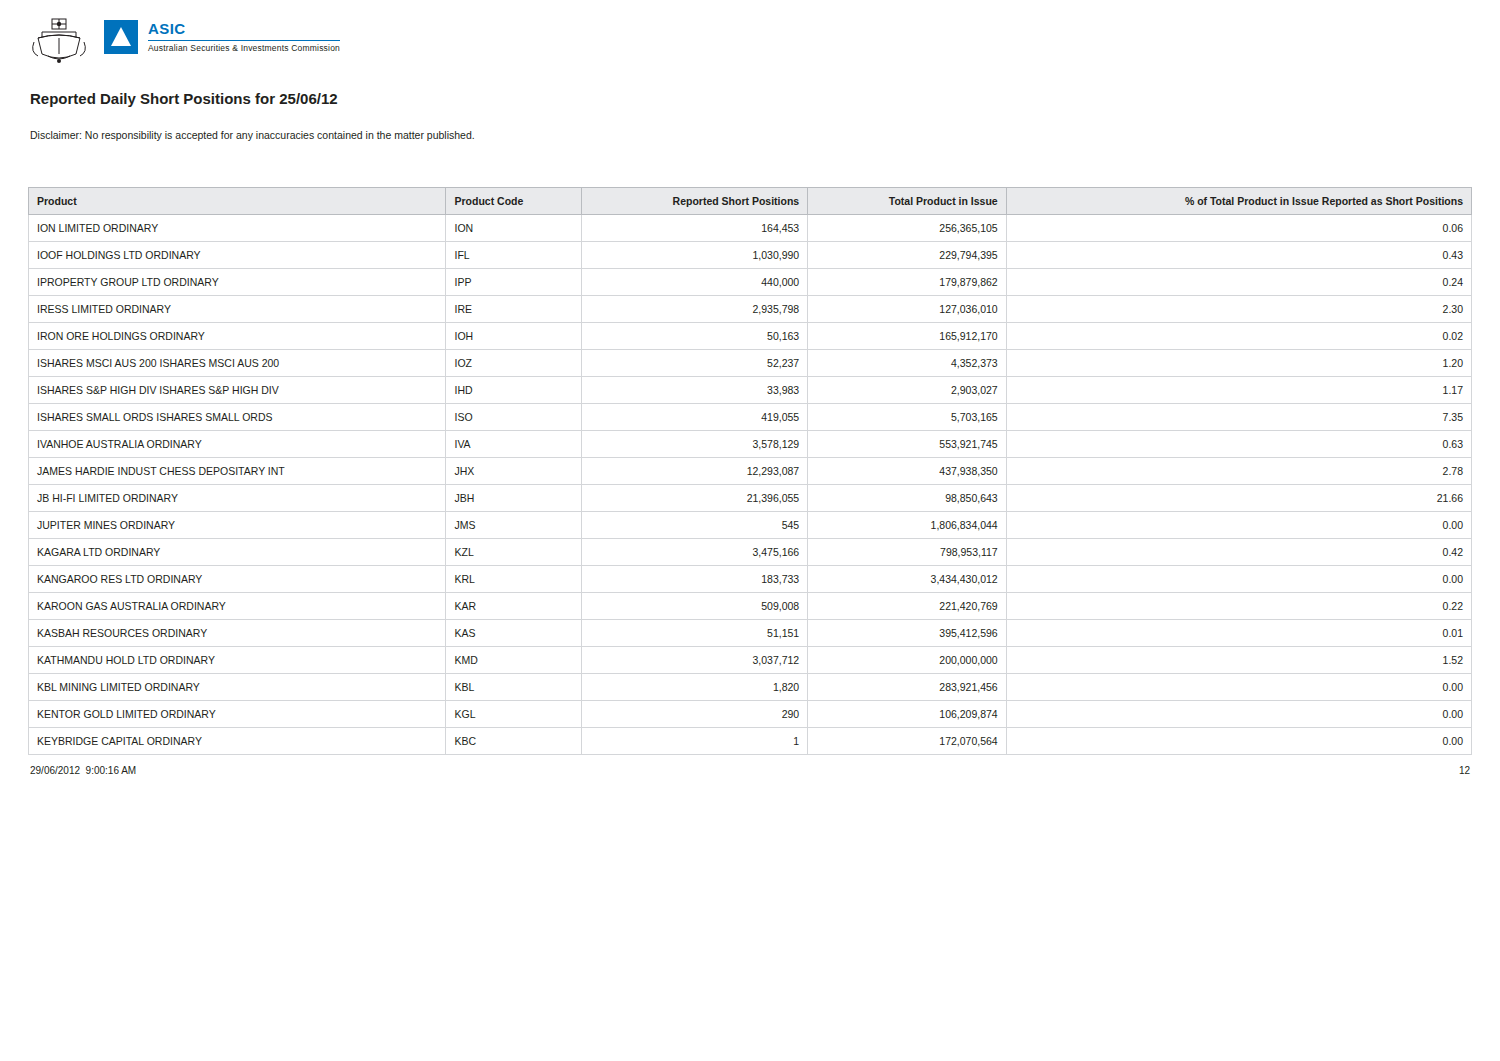ASIC
Australian Securities & Investments Commission
Reported Daily Short Positions for 25/06/12
Disclaimer: No responsibility is accepted for any inaccuracies contained in the matter published.
| Product | Product Code | Reported Short Positions | Total Product in Issue | % of Total Product in Issue Reported as Short Positions |
| --- | --- | --- | --- | --- |
| ION LIMITED ORDINARY | ION | 164,453 | 256,365,105 | 0.06 |
| IOOF HOLDINGS LTD ORDINARY | IFL | 1,030,990 | 229,794,395 | 0.43 |
| IPROPERTY GROUP LTD ORDINARY | IPP | 440,000 | 179,879,862 | 0.24 |
| IRESS LIMITED ORDINARY | IRE | 2,935,798 | 127,036,010 | 2.30 |
| IRON ORE HOLDINGS ORDINARY | IOH | 50,163 | 165,912,170 | 0.02 |
| ISHARES MSCI AUS 200 ISHARES MSCI AUS 200 | IOZ | 52,237 | 4,352,373 | 1.20 |
| ISHARES S&P HIGH DIV ISHARES S&P HIGH DIV | IHD | 33,983 | 2,903,027 | 1.17 |
| ISHARES SMALL ORDS ISHARES SMALL ORDS | ISO | 419,055 | 5,703,165 | 7.35 |
| IVANHOE AUSTRALIA ORDINARY | IVA | 3,578,129 | 553,921,745 | 0.63 |
| JAMES HARDIE INDUST CHESS DEPOSITARY INT | JHX | 12,293,087 | 437,938,350 | 2.78 |
| JB HI-FI LIMITED ORDINARY | JBH | 21,396,055 | 98,850,643 | 21.66 |
| JUPITER MINES ORDINARY | JMS | 545 | 1,806,834,044 | 0.00 |
| KAGARA LTD ORDINARY | KZL | 3,475,166 | 798,953,117 | 0.42 |
| KANGAROO RES LTD ORDINARY | KRL | 183,733 | 3,434,430,012 | 0.00 |
| KAROON GAS AUSTRALIA ORDINARY | KAR | 509,008 | 221,420,769 | 0.22 |
| KASBAH RESOURCES ORDINARY | KAS | 51,151 | 395,412,596 | 0.01 |
| KATHMANDU HOLD LTD ORDINARY | KMD | 3,037,712 | 200,000,000 | 1.52 |
| KBL MINING LIMITED ORDINARY | KBL | 1,820 | 283,921,456 | 0.00 |
| KENTOR GOLD LIMITED ORDINARY | KGL | 290 | 106,209,874 | 0.00 |
| KEYBRIDGE CAPITAL ORDINARY | KBC | 1 | 172,070,564 | 0.00 |
29/06/2012 9:00:16 AM 12